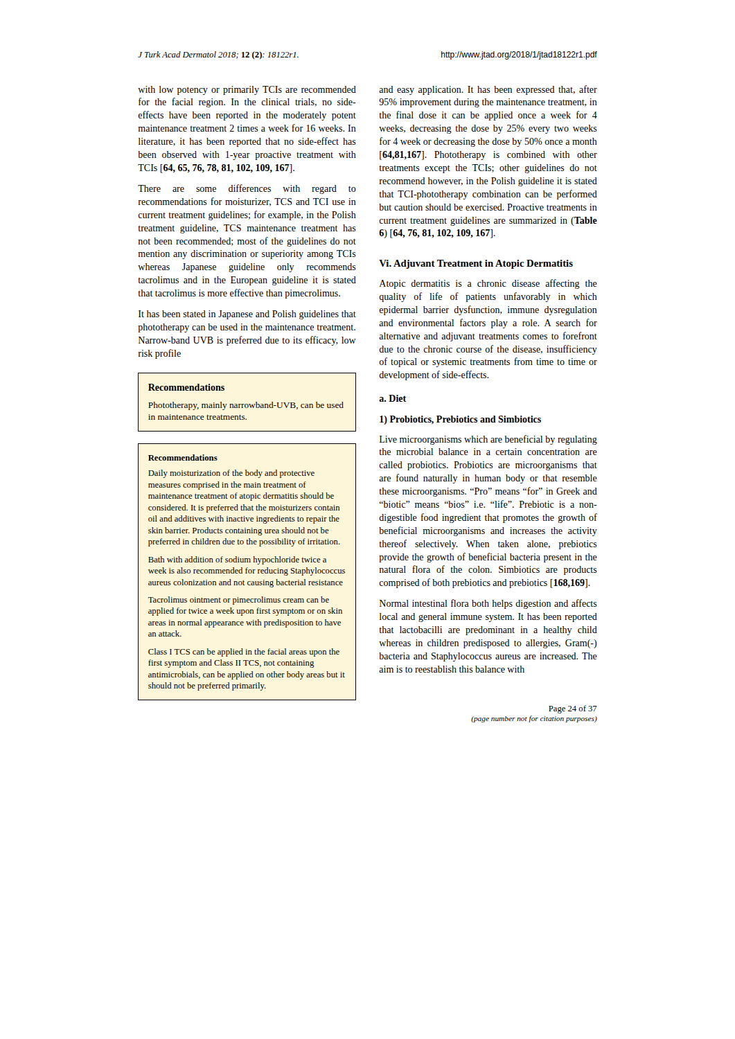J Turk Acad Dermatol 2018; 12 (2): 18122r1.
http://www.jtad.org/2018/1/jtad18122r1.pdf
with low potency or primarily TCIs are recommended for the facial region. In the clinical trials, no side-effects have been reported in the moderately potent maintenance treatment 2 times a week for 16 weeks. In literature, it has been reported that no side-effect has been observed with 1-year proactive treatment with TCIs [64, 65, 76, 78, 81, 102, 109, 167].
There are some differences with regard to recommendations for moisturizer, TCS and TCI use in current treatment guidelines; for example, in the Polish treatment guideline, TCS maintenance treatment has not been recommended; most of the guidelines do not mention any discrimination or superiority among TCIs whereas Japanese guideline only recommends tacrolimus and in the European guideline it is stated that tacrolimus is more effective than pimecrolimus.
It has been stated in Japanese and Polish guidelines that phototherapy can be used in the maintenance treatment. Narrow-band UVB is preferred due to its efficacy, low risk profile
Recommendations
Phototherapy, mainly narrowband-UVB, can be used in maintenance treatments.
Recommendations
Daily moisturization of the body and protective measures comprised in the main treatment of maintenance treatment of atopic dermatitis should be considered. It is preferred that the moisturizers contain oil and additives with inactive ingredients to repair the skin barrier. Products containing urea should not be preferred in children due to the possibility of irritation.
Bath with addition of sodium hypochloride twice a week is also recommended for reducing Staphylococcus aureus colonization and not causing bacterial resistance
Tacrolimus ointment or pimecrolimus cream can be applied for twice a week upon first symptom or on skin areas in normal appearance with predisposition to have an attack.
Class I TCS can be applied in the facial areas upon the first symptom and Class II TCS, not containing antimicrobials, can be applied on other body areas but it should not be preferred primarily.
and easy application. It has been expressed that, after 95% improvement during the maintenance treatment, in the final dose it can be applied once a week for 4 weeks, decreasing the dose by 25% every two weeks for 4 week or decreasing the dose by 50% once a month [64,81,167]. Phototherapy is combined with other treatments except the TCIs; other guidelines do not recommend however, in the Polish guideline it is stated that TCI-phototherapy combination can be performed but caution should be exercised. Proactive treatments in current treatment guidelines are summarized in (Table 6) [64, 76, 81, 102, 109, 167].
Vi. Adjuvant Treatment in Atopic Dermatitis
Atopic dermatitis is a chronic disease affecting the quality of life of patients unfavorably in which epidermal barrier dysfunction, immune dysregulation and environmental factors play a role. A search for alternative and adjuvant treatments comes to forefront due to the chronic course of the disease, insufficiency of topical or systemic treatments from time to time or development of side-effects.
a. Diet
1) Probiotics, Prebiotics and Simbiotics
Live microorganisms which are beneficial by regulating the microbial balance in a certain concentration are called probiotics. Probiotics are microorganisms that are found naturally in human body or that resemble these microorganisms. “Pro” means “for” in Greek and “biotic” means “bios” i.e. “life”. Prebiotic is a non-digestible food ingredient that promotes the growth of beneficial microorganisms and increases the activity thereof selectively. When taken alone, prebiotics provide the growth of beneficial bacteria present in the natural flora of the colon. Simbiotics are products comprised of both prebiotics and prebiotics [168,169].
Normal intestinal flora both helps digestion and affects local and general immune system. It has been reported that lactobacilli are predominant in a healthy child whereas in children predisposed to allergies, Gram(-) bacteria and Staphylococcus aureus are increased. The aim is to reestablish this balance with
Page 24 of 37
(page number not for citation purposes)